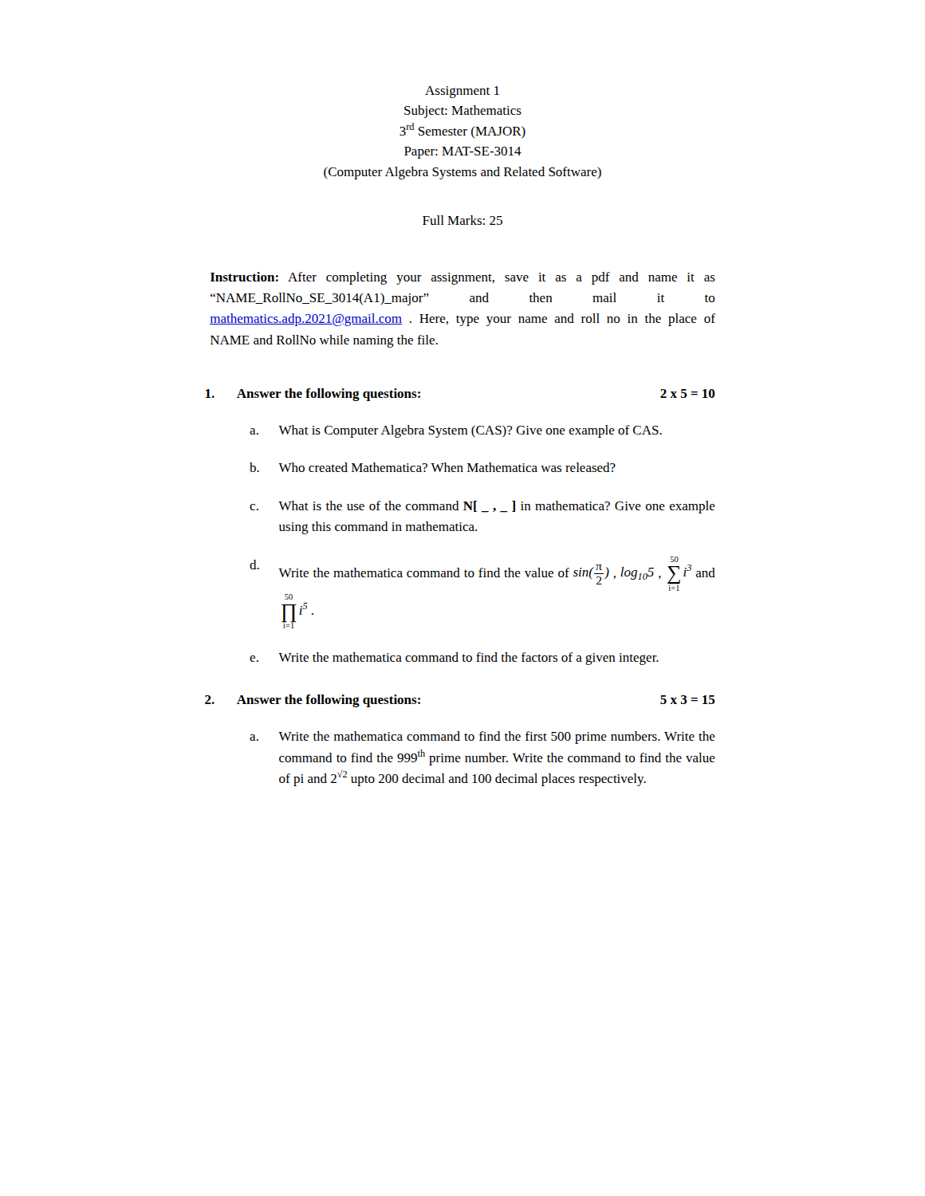Assignment 1
Subject: Mathematics
3rd Semester (MAJOR)
Paper: MAT-SE-3014
(Computer Algebra Systems and Related Software)
Full Marks: 25
Instruction: After completing your assignment, save it as a pdf and name it as “NAME_RollNo_SE_3014(A1)_major” and then mail it to mathematics.adp.2021@gmail.com . Here, type your name and roll no in the place of NAME and RollNo while naming the file.
Answer the following questions:2 x 5 = 10
What is Computer Algebra System (CAS)? Give one example of CAS.
Who created Mathematica? When Mathematica was released?
What is the use of the command N[ _ , _ ] in mathematica? Give one example using this command in mathematica.
Write the mathematica command to find the value of sin(π 2) , log105 , 50∑i=1 i3 and 50∏i=1 i5 .
Write the mathematica command to find the factors of a given integer.
Answer the following questions:5 x 3 = 15
Write the mathematica command to find the first 500 prime numbers. Write the command to find the 999th prime number. Write the command to find the value of pi and 2√2 upto 200 decimal and 100 decimal places respectively.